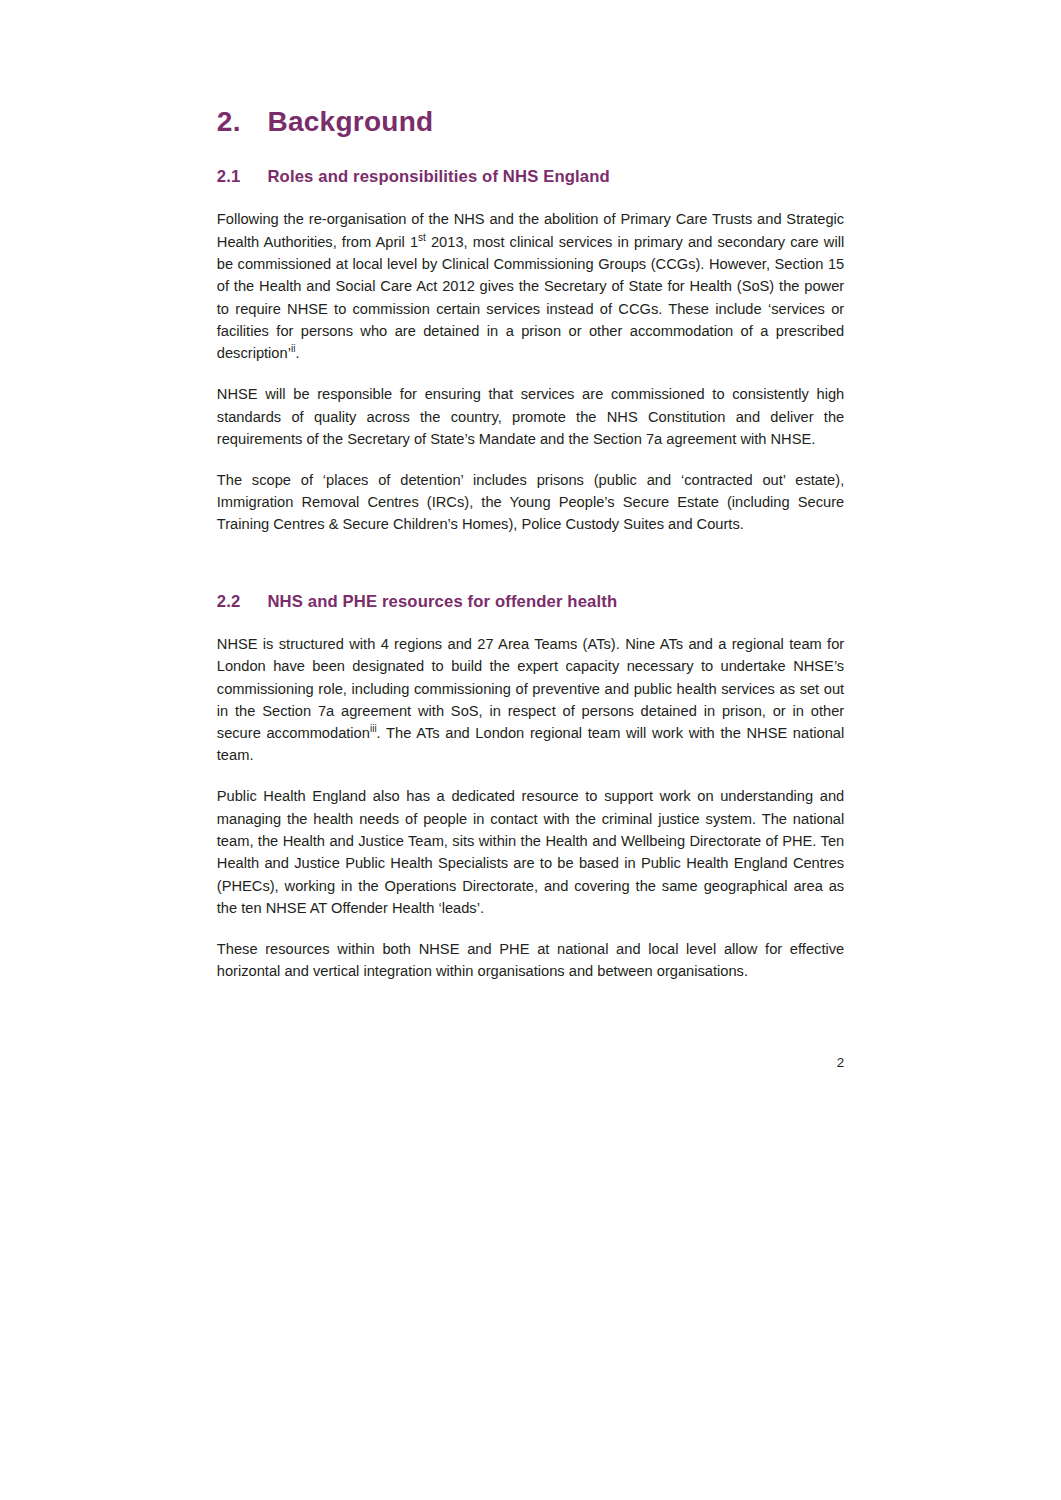2. Background
2.1 Roles and responsibilities of NHS England
Following the re-organisation of the NHS and the abolition of Primary Care Trusts and Strategic Health Authorities, from April 1st 2013, most clinical services in primary and secondary care will be commissioned at local level by Clinical Commissioning Groups (CCGs). However, Section 15 of the Health and Social Care Act 2012 gives the Secretary of State for Health (SoS) the power to require NHSE to commission certain services instead of CCGs. These include ‘services or facilities for persons who are detained in a prison or other accommodation of a prescribed description’ii.
NHSE will be responsible for ensuring that services are commissioned to consistently high standards of quality across the country, promote the NHS Constitution and deliver the requirements of the Secretary of State’s Mandate and the Section 7a agreement with NHSE.
The scope of ‘places of detention’ includes prisons (public and ‘contracted out’ estate), Immigration Removal Centres (IRCs), the Young People’s Secure Estate (including Secure Training Centres & Secure Children’s Homes), Police Custody Suites and Courts.
2.2 NHS and PHE resources for offender health
NHSE is structured with 4 regions and 27 Area Teams (ATs). Nine ATs and a regional team for London have been designated to build the expert capacity necessary to undertake NHSE’s commissioning role, including commissioning of preventive and public health services as set out in the Section 7a agreement with SoS, in respect of persons detained in prison, or in other secure accommodationiii. The ATs and London regional team will work with the NHSE national team.
Public Health England also has a dedicated resource to support work on understanding and managing the health needs of people in contact with the criminal justice system. The national team, the Health and Justice Team, sits within the Health and Wellbeing Directorate of PHE. Ten Health and Justice Public Health Specialists are to be based in Public Health England Centres (PHECs), working in the Operations Directorate, and covering the same geographical area as the ten NHSE AT Offender Health ‘leads’.
These resources within both NHSE and PHE at national and local level allow for effective horizontal and vertical integration within organisations and between organisations.
2